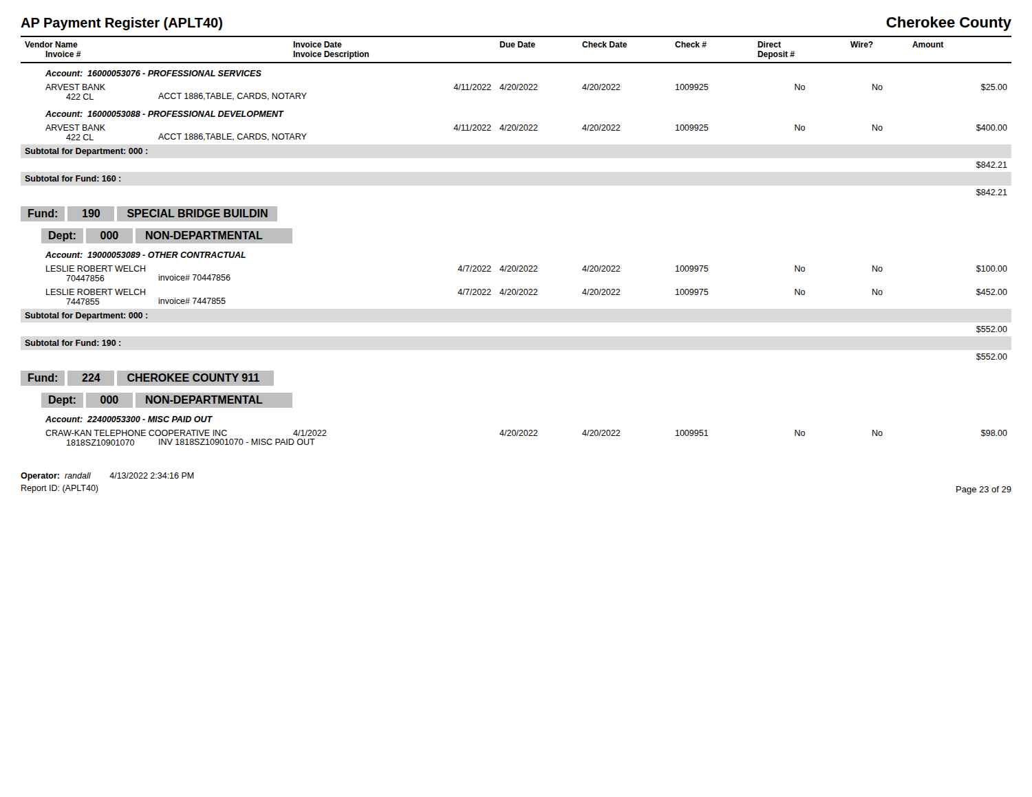AP Payment Register (APLT40)
Cherokee County
| Vendor Name Invoice # | Invoice Date Invoice Description | Due Date | Check Date | Check # | Direct Deposit # | Wire? | Amount |
| --- | --- | --- | --- | --- | --- | --- | --- |
| Account: 16000053076 - PROFESSIONAL SERVICES |
| ARVEST BANK 422 CL | 4/11/2022 | 4/20/2022 | 4/20/2022 | 1009925 | No | No | $25.00 |
| ACCT 1886,TABLE, CARDS, NOTARY |
| Account: 16000053088 - PROFESSIONAL DEVELOPMENT |
| ARVEST BANK 422 CL | 4/11/2022 | 4/20/2022 | 4/20/2022 | 1009925 | No | No | $400.00 |
| ACCT 1886,TABLE, CARDS, NOTARY |
| Subtotal for Department: 000 : |
| $842.21 |
| Subtotal for Fund: 160 : |
| $842.21 |
Fund: 190 SPECIAL BRIDGE BUILDIN
Dept: 000 NON-DEPARTMENTAL
| Account: 19000053089 - OTHER CONTRACTUAL |
| LESLIE ROBERT WELCH 70447856 | 4/7/2022 | 4/20/2022 | 4/20/2022 | 1009975 | No | No | $100.00 |
| invoice# 70447856 |
| LESLIE ROBERT WELCH 7447855 | 4/7/2022 | 4/20/2022 | 4/20/2022 | 1009975 | No | No | $452.00 |
| invoice# 7447855 |
| Subtotal for Department: 000 : |
| $552.00 |
| Subtotal for Fund: 190 : |
| $552.00 |
Fund: 224 CHEROKEE COUNTY 911
Dept: 000 NON-DEPARTMENTAL
| Account: 22400053300 - MISC PAID OUT |
| CRAW-KAN TELEPHONE COOPERATIVE INC 1818SZ10901070 | 4/1/2022 | 4/20/2022 | 4/20/2022 | 1009951 | No | No | $98.00 |
| INV 1818SZ10901070 - MISC PAID OUT |
Operator: randall 4/13/2022 2:34:16 PM
Report ID: (APLT40)
Page 23 of 29